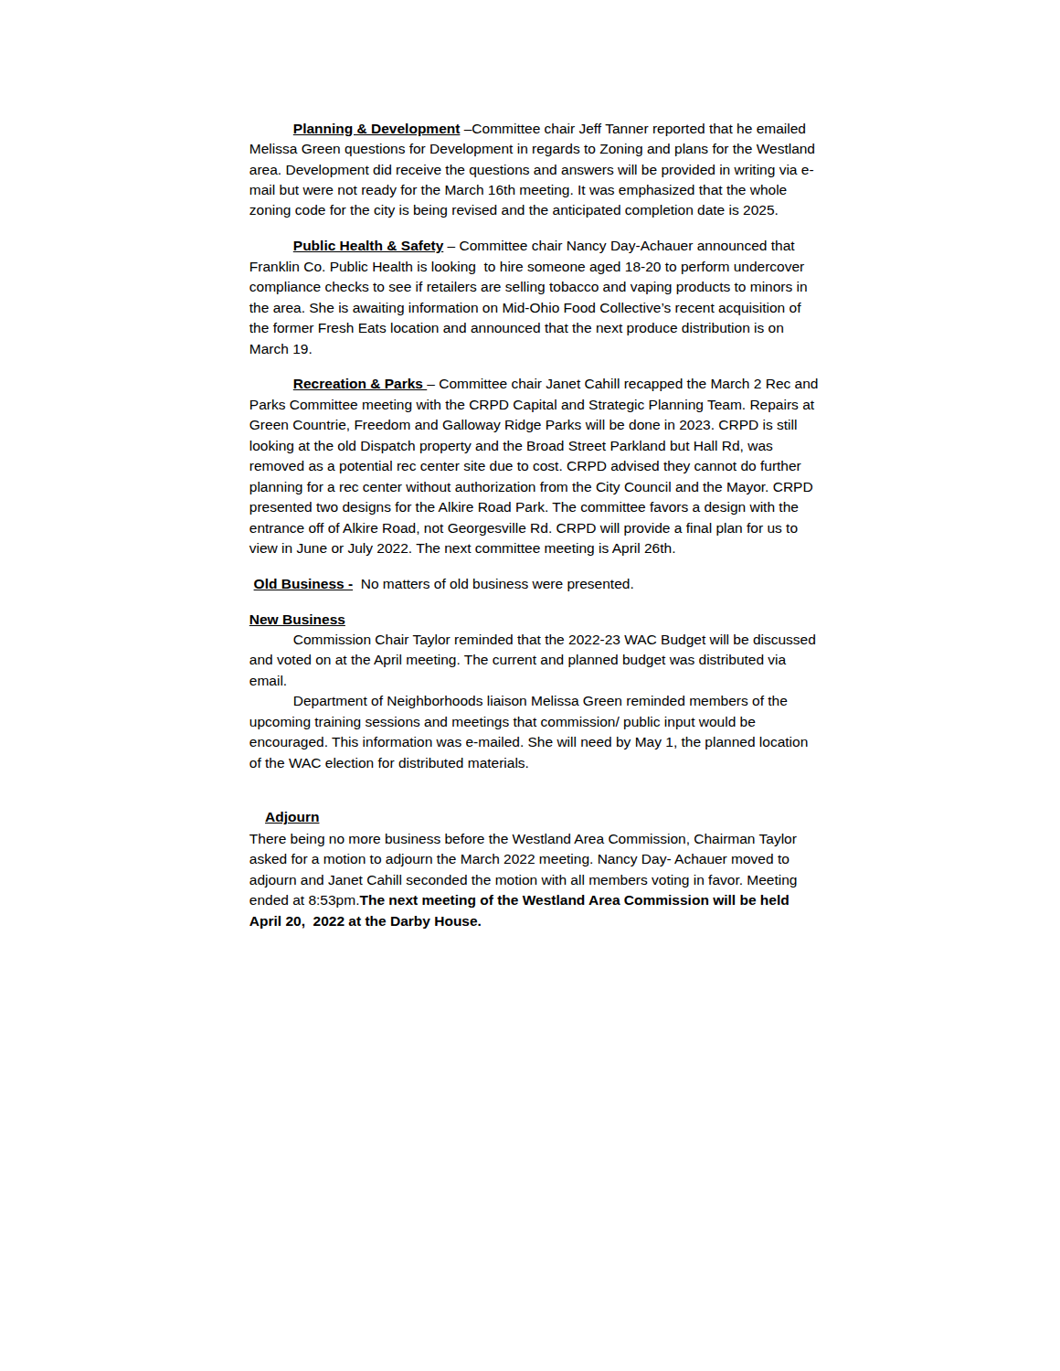Planning & Development –Committee chair Jeff Tanner reported that he emailed Melissa Green questions for Development in regards to Zoning and plans for the Westland area. Development did receive the questions and answers will be provided in writing via e-mail but were not ready for the March 16th meeting. It was emphasized that the whole zoning code for the city is being revised and the anticipated completion date is 2025.
Public Health & Safety – Committee chair Nancy Day-Achauer announced that Franklin Co. Public Health is looking to hire someone aged 18-20 to perform undercover compliance checks to see if retailers are selling tobacco and vaping products to minors in the area. She is awaiting information on Mid-Ohio Food Collective’s recent acquisition of the former Fresh Eats location and announced that the next produce distribution is on March 19.
Recreation & Parks – Committee chair Janet Cahill recapped the March 2 Rec and Parks Committee meeting with the CRPD Capital and Strategic Planning Team. Repairs at Green Countrie, Freedom and Galloway Ridge Parks will be done in 2023. CRPD is still looking at the old Dispatch property and the Broad Street Parkland but Hall Rd, was removed as a potential rec center site due to cost. CRPD advised they cannot do further planning for a rec center without authorization from the City Council and the Mayor. CRPD presented two designs for the Alkire Road Park. The committee favors a design with the entrance off of Alkire Road, not Georgesville Rd. CRPD will provide a final plan for us to view in June or July 2022. The next committee meeting is April 26th.
Old Business - No matters of old business were presented.
New Business
Commission Chair Taylor reminded that the 2022-23 WAC Budget will be discussed and voted on at the April meeting. The current and planned budget was distributed via email.
Department of Neighborhoods liaison Melissa Green reminded members of the upcoming training sessions and meetings that commission/ public input would be encouraged. This information was e-mailed. She will need by May 1, the planned location of the WAC election for distributed materials.
Adjourn
There being no more business before the Westland Area Commission, Chairman Taylor asked for a motion to adjourn the March 2022 meeting. Nancy Day- Achauer moved to adjourn and Janet Cahill seconded the motion with all members voting in favor. Meeting ended at 8:53pm.The next meeting of the Westland Area Commission will be held April 20, 2022 at the Darby House.